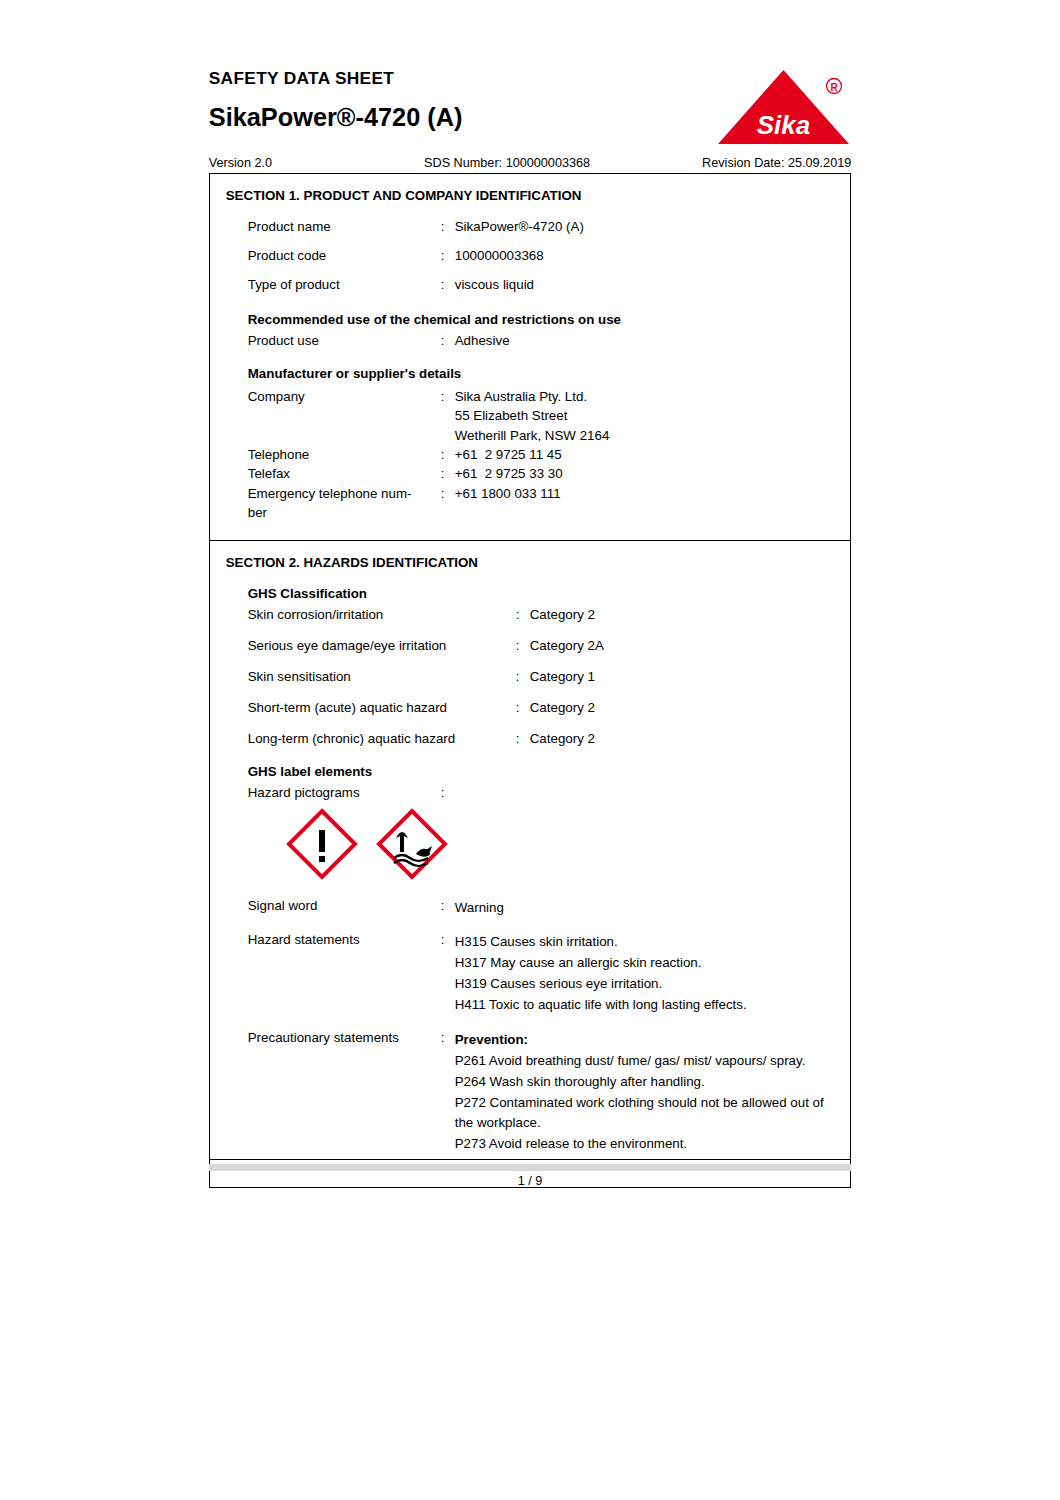SAFETY DATA SHEET
SikaPower®-4720 (A)
Sika R
Version 2.0 SDS Number: 100000003368 Revision Date: 25.09.2019
SECTION 1. PRODUCT AND COMPANY IDENTIFICATION
Product name
:
SikaPower®-4720 (A)
Product code
:
100000003368
Type of product
:
viscous liquid
Recommended use of the chemical and restrictions on use
Product use
:
Adhesive
Manufacturer or supplier's details
Company
Telephone
Telefax
Emergency telephone num-
ber
:
:
:
:
Sika Australia Pty. Ltd.
55 Elizabeth Street
Wetherill Park, NSW 2164
+61 2 9725 11 45
+61 2 9725 33 30
+61 1800 033 111
SECTION 2. HAZARDS IDENTIFICATION
GHS Classification
Skin corrosion/irritation
:
Category 2
Serious eye damage/eye irritation
:
Category 2A
Skin sensitisation
:
Category 1
Short-term (acute) aquatic hazard
:
Category 2
Long-term (chronic) aquatic hazard
:
Category 2
GHS label elements
Hazard pictograms
:
Signal word
:
Warning
Hazard statements
:
H315 Causes skin irritation.
H317 May cause an allergic skin reaction.
H319 Causes serious eye irritation.
H411 Toxic to aquatic life with long lasting effects.
Precautionary statements
:
Prevention:
P261 Avoid breathing dust/ fume/ gas/ mist/ vapours/ spray.
P264 Wash skin thoroughly after handling.
P272 Contaminated work clothing should not be allowed out of the workplace.
P273 Avoid release to the environment.
1 / 9